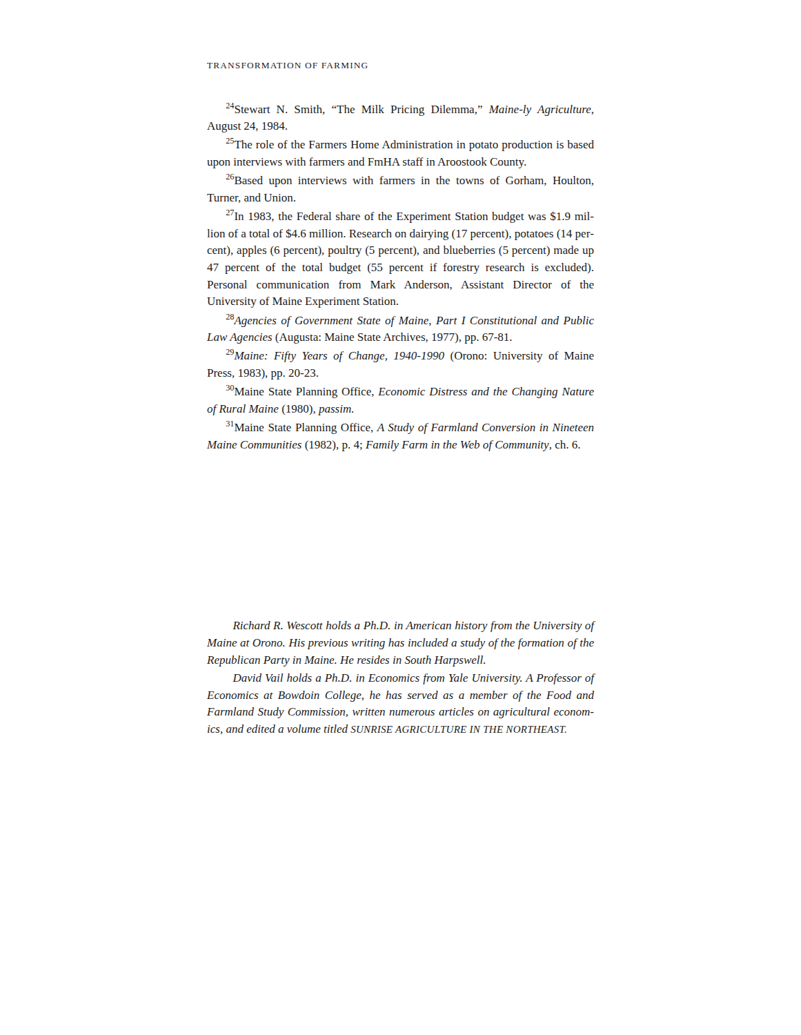Transformation of Farming
24Stewart N. Smith, “The Milk Pricing Dilemma,” Maine-ly Agriculture, August 24, 1984.
25The role of the Farmers Home Administration in potato production is based upon interviews with farmers and FmHA staff in Aroostook County.
26Based upon interviews with farmers in the towns of Gorham, Houlton, Turner, and Union.
27In 1983, the Federal share of the Experiment Station budget was $1.9 million of a total of $4.6 million. Research on dairying (17 percent), potatoes (14 percent), apples (6 percent), poultry (5 percent), and blueberries (5 percent) made up 47 percent of the total budget (55 percent if forestry research is excluded). Personal communication from Mark Anderson, Assistant Director of the University of Maine Experiment Station.
28Agencies of Government State of Maine, Part I Constitutional and Public Law Agencies (Augusta: Maine State Archives, 1977), pp. 67-81.
29Maine: Fifty Years of Change, 1940-1990 (Orono: University of Maine Press, 1983), pp. 20-23.
30Maine State Planning Office, Economic Distress and the Changing Nature of Rural Maine (1980), passim.
31Maine State Planning Office, A Study of Farmland Conversion in Nineteen Maine Communities (1982), p. 4; Family Farm in the Web of Community, ch. 6.
Richard R. Wescott holds a Ph.D. in American history from the University of Maine at Orono. His previous writing has included a study of the formation of the Republican Party in Maine. He resides in South Harpswell.
David Vail holds a Ph.D. in Economics from Yale University. A Professor of Economics at Bowdoin College, he has served as a member of the Food and Farmland Study Commission, written numerous articles on agricultural economics, and edited a volume titled Sunrise Agriculture in the Northeast.